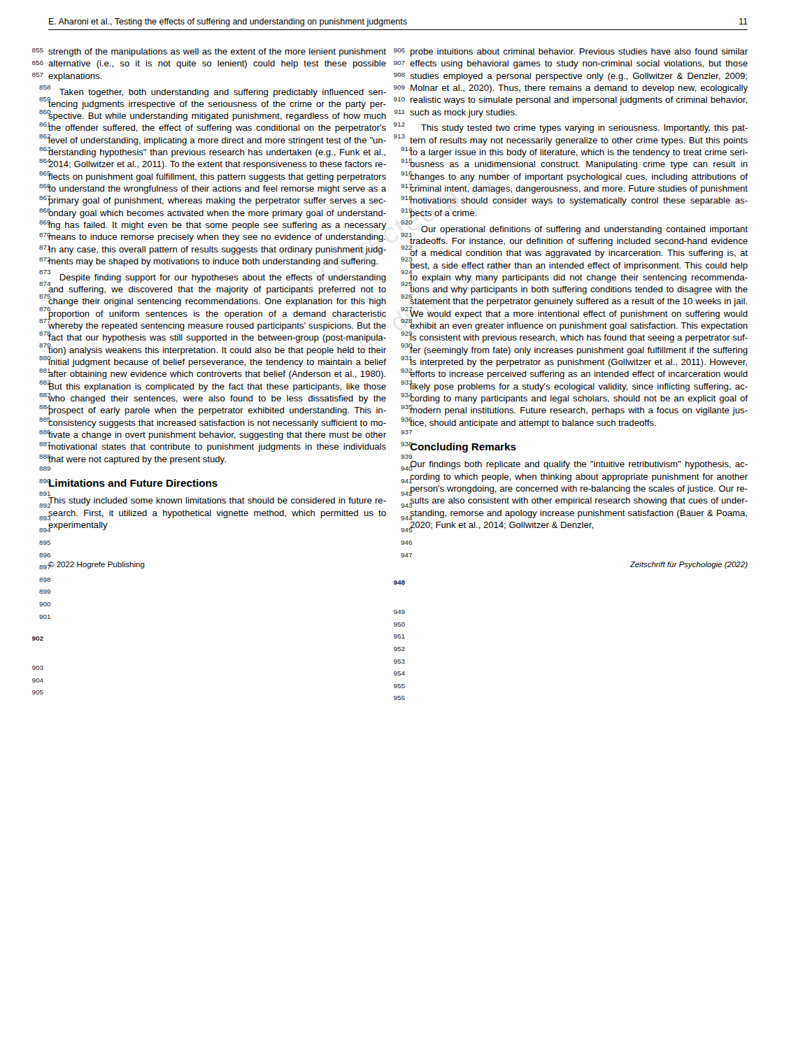E. Aharoni et al., Testing the effects of suffering and understanding on punishment judgments 11
uncorrected proof
not for distribution
855strength of the manipulations as well as the extent of the 856more lenient punishment alternative (i.e., so it is not quite 857so lenient) could help test these possible explanations.
858 Taken together, both understanding and suffering pre859dictably influenced sentencing judgments irrespective of 860the seriousness of the crime or the party perspective. But 861while understanding mitigated punishment, regardless of 862how much the offender suffered, the effect of suffering 863was conditional on the perpetrator's level of understanding, 864implicating a more direct and more stringent test of the 865"understanding hypothesis" than previous research has 866undertaken (e.g., Funk et al., 2014; Gollwitzer et al., 8672011). To the extent that responsiveness to these factors 868reflects on punishment goal fulfillment, this pattern sug869gests that getting perpetrators to understand the wrongful870ness of their actions and feel remorse might serve as a 871primary goal of punishment, whereas making the perpetra872tor suffer serves a secondary goal which becomes activated 873when the more primary goal of understanding has failed. It 874might even be that some people see suffering as a neces875sary means to induce remorse precisely when they see no 876evidence of understanding. In any case, this overall pattern 877of results suggests that ordinary punishment judgments 878may be shaped by motivations to induce both understand879ing and suffering.
880 Despite finding support for our hypotheses about the 881effects of understanding and suffering, we discovered that 882the majority of participants preferred not to change their 883original sentencing recommendations. One explanation 884for this high proportion of uniform sentences is the opera885tion of a demand characteristic whereby the repeated 886sentencing measure roused participants' suspicions. But 887the fact that our hypothesis was still supported in the 888between-group (post-manipulation) analysis weakens this 889interpretation. It could also be that people held to their ini890tial judgment because of belief perseverance, the tendency 891to maintain a belief after obtaining new evidence which 892controverts that belief (Anderson et al., 1980). But this 893explanation is complicated by the fact that these partici894pants, like those who changed their sentences, were also 895found to be less dissatisfied by the prospect of early parole 896when the perpetrator exhibited understanding. This incon897sistency suggests that increased satisfaction is not necessar898ily sufficient to motivate a change in overt punishment 899behavior, suggesting that there must be other motivational 900states that contribute to punishment judgments in these 901individuals that were not captured by the present study.
902 Limitations and Future Directions
903 This study included some known limitations that should be 904considered in future research. First, it utilized a hypotheti905cal vignette method, which permitted us to experimentally
906probe intuitions about criminal behavior. Previous studies 907have also found similar effects using behavioral games to 908study non-criminal social violations, but those studies 909employed a personal perspective only (e.g., Gollwitzer & 910 Denzler, 2009; Molnar et al., 2020). Thus, there remains 911a demand to develop new, ecologically realistic ways to 912simulate personal and impersonal judgments of criminal 913behavior, such as mock jury studies.
914 This study tested two crime types varying in seriousness. 915 Importantly, this pattern of results may not necessarily gen916eralize to other crime types. But this points to a larger issue 917in this body of literature, which is the tendency to treat 918crime seriousness as a unidimensional construct. Manipu919lating crime type can result in changes to any number of 920important psychological cues, including attributions of 921criminal intent, damages, dangerousness, and more. Future 922studies of punishment motivations should consider ways to 923systematically control these separable aspects of a crime.
924 Our operational definitions of suffering and understand925ing contained important tradeoffs. For instance, our defini926tion of suffering included second-hand evidence of a 927medical condition that was aggravated by incarceration. 928 This suffering is, at best, a side effect rather than an 929intended effect of imprisonment. This could help to explain 930why many participants did not change their sentencing rec931ommendations and why participants in both suffering con932ditions tended to disagree with the statement that the 933perpetrator genuinely suffered as a result of the 10 weeks 934in jail. We would expect that a more intentional effect of 935punishment on suffering would exhibit an even greater 936influence on punishment goal satisfaction. This expectation 937is consistent with previous research, which has found that 938seeing a perpetrator suffer (seemingly from fate) only 939increases punishment goal fulfillment if the suffering is 940interpreted by the perpetrator as punishment (Gollwitzer 941et al., 2011). However, efforts to increase perceived suffer942ing as an intended effect of incarceration would likely pose 943problems for a study's ecological validity, since inflicting 944suffering, according to many participants and legal scholars, 945should not be an explicit goal of modern penal institutions. 946 Future research, perhaps with a focus on vigilante justice, 947should anticipate and attempt to balance such tradeoffs.
948 Concluding Remarks
949 Our findings both replicate and qualify the "intuitive 950retributivism" hypothesis, according to which people, when 951thinking about appropriate punishment for another person's 952wrongdoing, are concerned with re-balancing the scales of 953justice. Our results are also consistent with other empirical 954research showing that cues of understanding, remorse and 955apology increase punishment satisfaction (Bauer & 956 Poama, 2020; Funk et al., 2014; Gollwitzer & Denzler,
© 2022 Hogrefe Publishing Zeitschrift für Psychologie (2022)